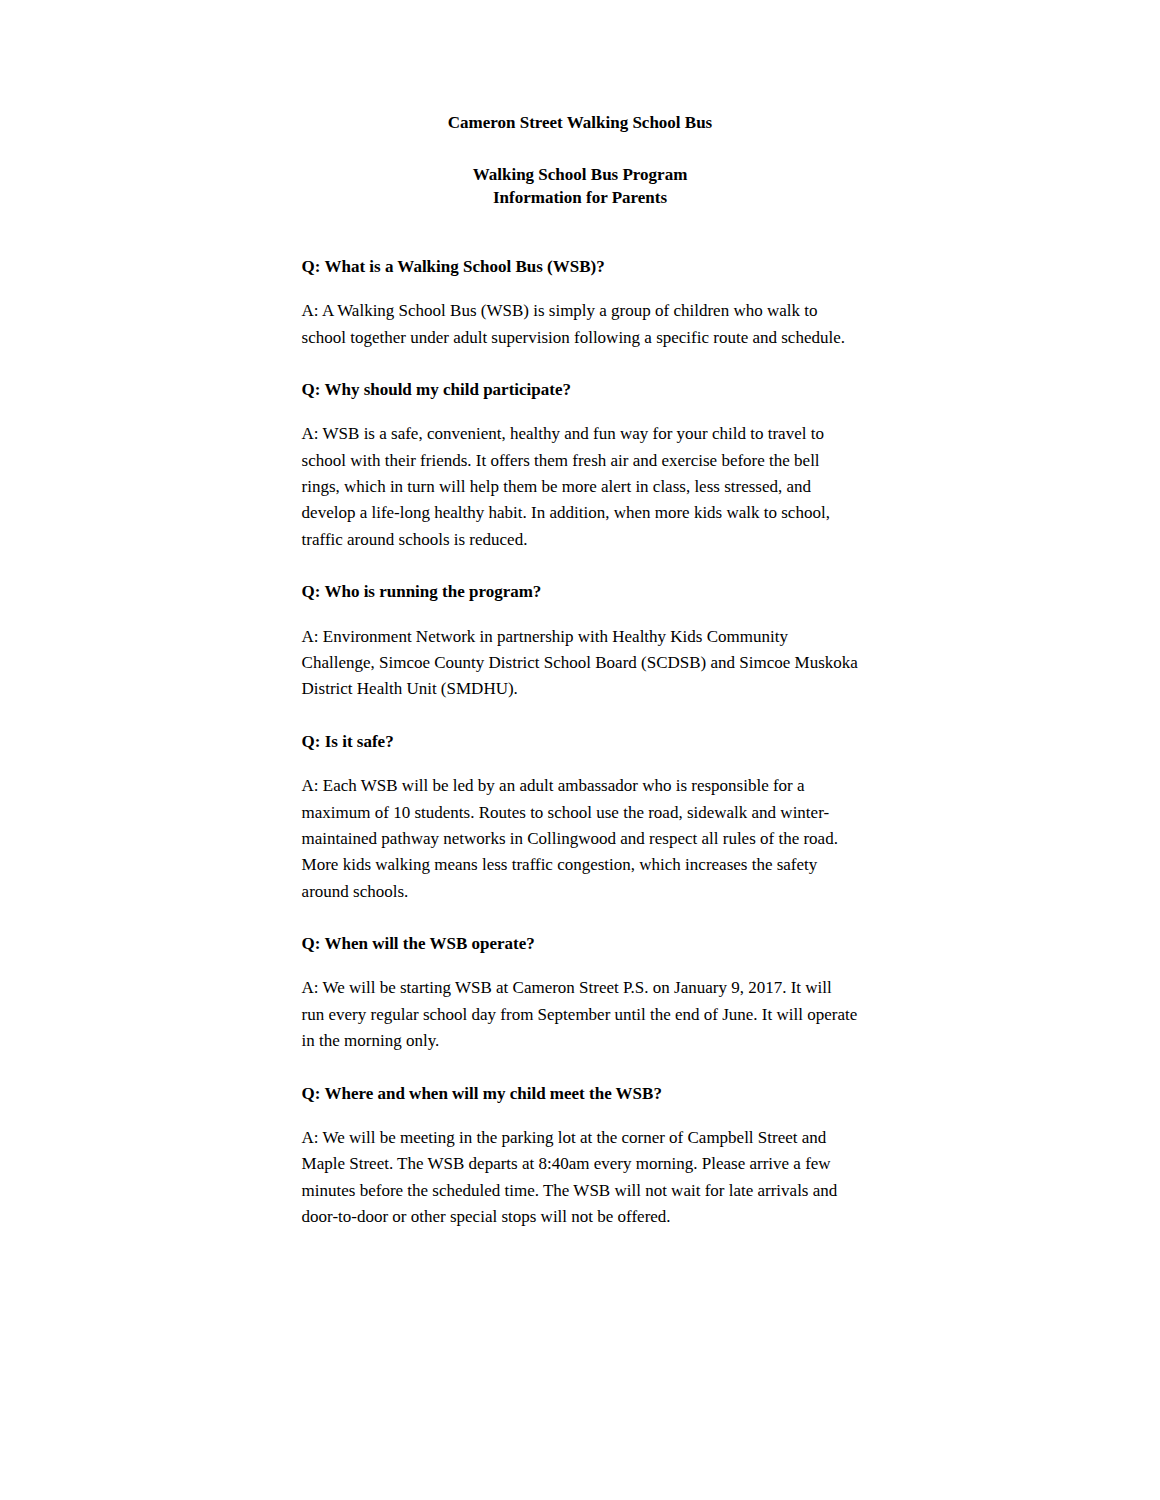Cameron Street Walking School Bus
Walking School Bus Program
Information for Parents
Q: What is a Walking School Bus (WSB)?
A: A Walking School Bus (WSB) is simply a group of children who walk to school together under adult supervision following a specific route and schedule.
Q: Why should my child participate?
A: WSB is a safe, convenient, healthy and fun way for your child to travel to school with their friends. It offers them fresh air and exercise before the bell rings, which in turn will help them be more alert in class, less stressed, and develop a life-long healthy habit. In addition, when more kids walk to school, traffic around schools is reduced.
Q: Who is running the program?
A: Environment Network in partnership with Healthy Kids Community Challenge, Simcoe County District School Board (SCDSB) and Simcoe Muskoka District Health Unit (SMDHU).
Q: Is it safe?
A: Each WSB will be led by an adult ambassador who is responsible for a maximum of 10 students. Routes to school use the road, sidewalk and winter-maintained pathway networks in Collingwood and respect all rules of the road. More kids walking means less traffic congestion, which increases the safety around schools.
Q: When will the WSB operate?
A: We will be starting WSB at Cameron Street P.S. on January 9, 2017. It will run every regular school day from September until the end of June. It will operate in the morning only.
Q: Where and when will my child meet the WSB?
A: We will be meeting in the parking lot at the corner of Campbell Street and Maple Street. The WSB departs at 8:40am every morning. Please arrive a few minutes before the scheduled time. The WSB will not wait for late arrivals and door-to-door or other special stops will not be offered.